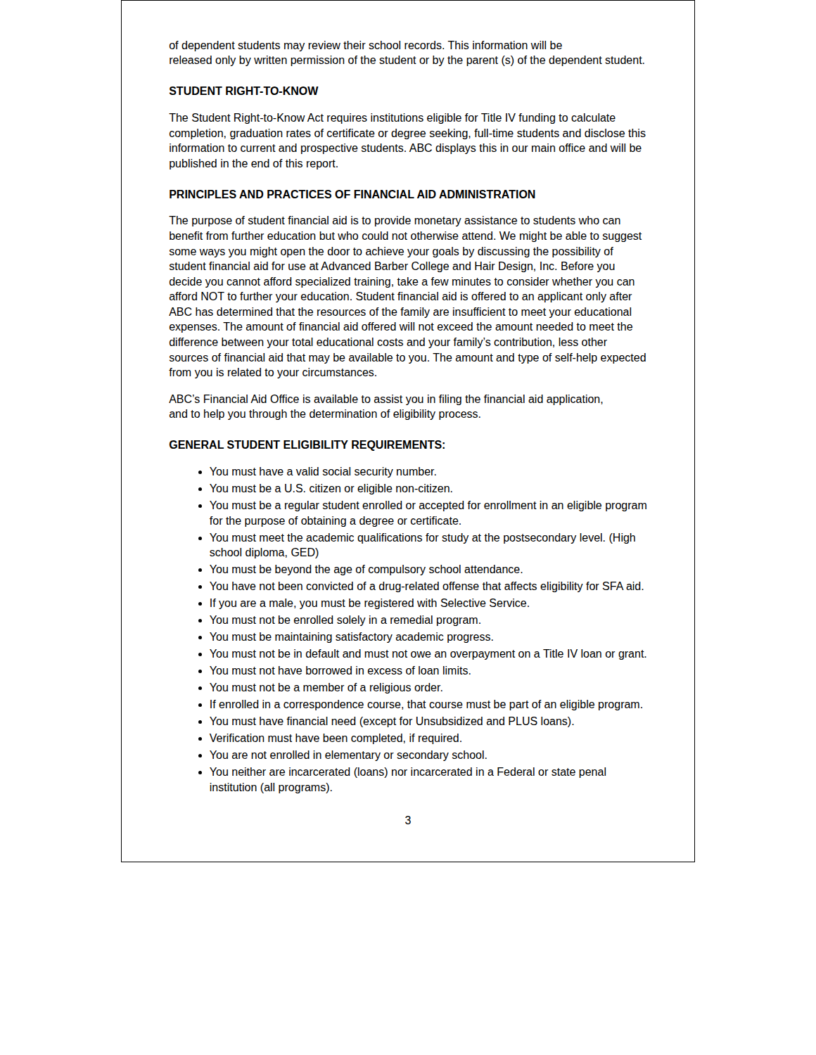of dependent students may review their school records. This information will be
released only by written permission of the student or by the parent (s) of the dependent student.
Student Right-to-Know
The Student Right-to-Know Act requires institutions eligible for Title IV funding to calculate completion, graduation rates of certificate or degree seeking, full-time students and disclose this information to current and prospective students. ABC displays this in our main office and will be published in the end of this report.
Principles and Practices of Financial Aid Administration
The purpose of student financial aid is to provide monetary assistance to students who can benefit from further education but who could not otherwise attend. We might be able to suggest some ways you might open the door to achieve your goals by discussing the possibility of student financial aid for use at Advanced Barber College and Hair Design, Inc. Before you decide you cannot afford specialized training, take a few minutes to consider whether you can afford NOT to further your education. Student financial aid is offered to an applicant only after ABC has determined that the resources of the family are insufficient to meet your educational expenses. The amount of financial aid offered will not exceed the amount needed to meet the difference between your total educational costs and your family’s contribution, less other sources of financial aid that may be available to you. The amount and type of self-help expected from you is related to your circumstances.
ABC’s Financial Aid Office is available to assist you in filing the financial aid application,
and to help you through the determination of eligibility process.
General Student Eligibility Requirements:
You must have a valid social security number.
You must be a U.S. citizen or eligible non-citizen.
You must be a regular student enrolled or accepted for enrollment in an eligible program for the purpose of obtaining a degree or certificate.
You must meet the academic qualifications for study at the postsecondary level. (High school diploma, GED)
You must be beyond the age of compulsory school attendance.
You have not been convicted of a drug-related offense that affects eligibility for SFA aid.
If you are a male, you must be registered with Selective Service.
You must not be enrolled solely in a remedial program.
You must be maintaining satisfactory academic progress.
You must not be in default and must not owe an overpayment on a Title IV loan or grant.
You must not have borrowed in excess of loan limits.
You must not be a member of a religious order.
If enrolled in a correspondence course, that course must be part of an eligible program.
You must have financial need (except for Unsubsidized and PLUS loans).
Verification must have been completed, if required.
You are not enrolled in elementary or secondary school.
You neither are incarcerated (loans) nor incarcerated in a Federal or state penal institution (all programs).
3